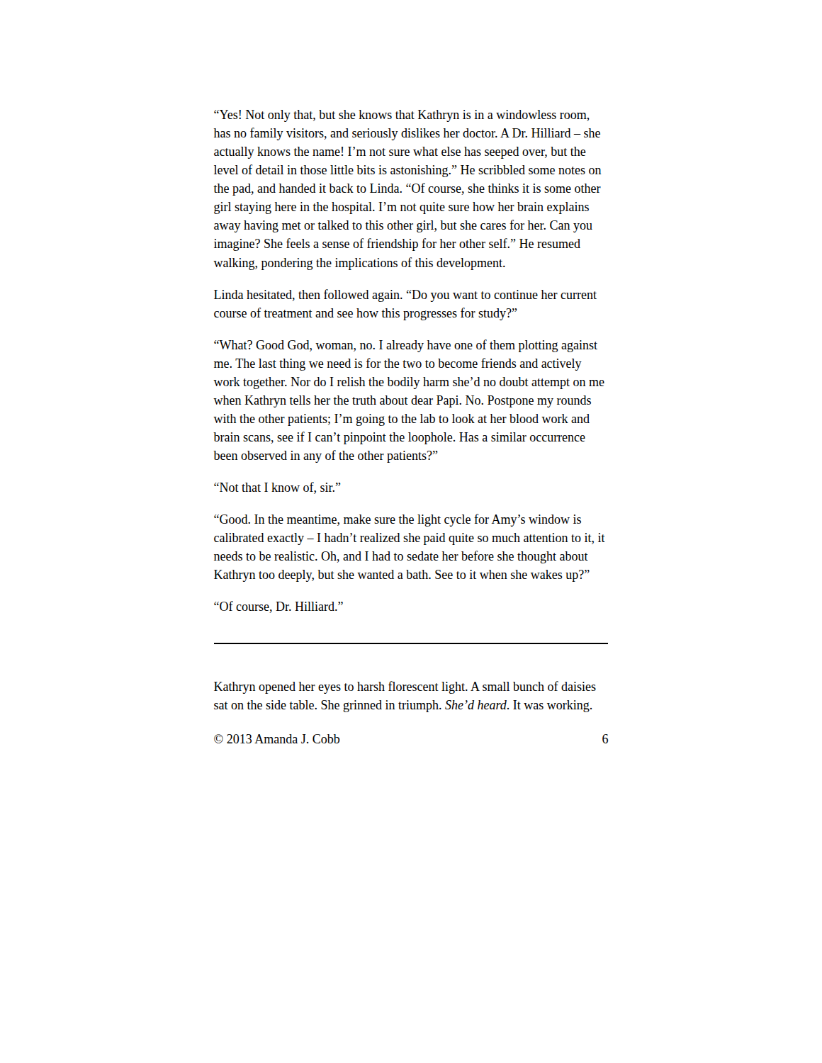“Yes! Not only that, but she knows that Kathryn is in a windowless room, has no family visitors, and seriously dislikes her doctor. A Dr. Hilliard – she actually knows the name! I’m not sure what else has seeped over, but the level of detail in those little bits is astonishing.” He scribbled some notes on the pad, and handed it back to Linda. “Of course, she thinks it is some other girl staying here in the hospital. I’m not quite sure how her brain explains away having met or talked to this other girl, but she cares for her. Can you imagine? She feels a sense of friendship for her other self.” He resumed walking, pondering the implications of this development.
Linda hesitated, then followed again. “Do you want to continue her current course of treatment and see how this progresses for study?”
“What? Good God, woman, no. I already have one of them plotting against me. The last thing we need is for the two to become friends and actively work together. Nor do I relish the bodily harm she’d no doubt attempt on me when Kathryn tells her the truth about dear Papi. No. Postpone my rounds with the other patients; I’m going to the lab to look at her blood work and brain scans, see if I can’t pinpoint the loophole. Has a similar occurrence been observed in any of the other patients?”
“Not that I know of, sir.”
“Good. In the meantime, make sure the light cycle for Amy’s window is calibrated exactly – I hadn’t realized she paid quite so much attention to it, it needs to be realistic. Oh, and I had to sedate her before she thought about Kathryn too deeply, but she wanted a bath. See to it when she wakes up?”
“Of course, Dr. Hilliard.”
Kathryn opened her eyes to harsh florescent light. A small bunch of daisies sat on the side table. She grinned in triumph. She’d heard. It was working.
© 2013 Amanda J. Cobb 6